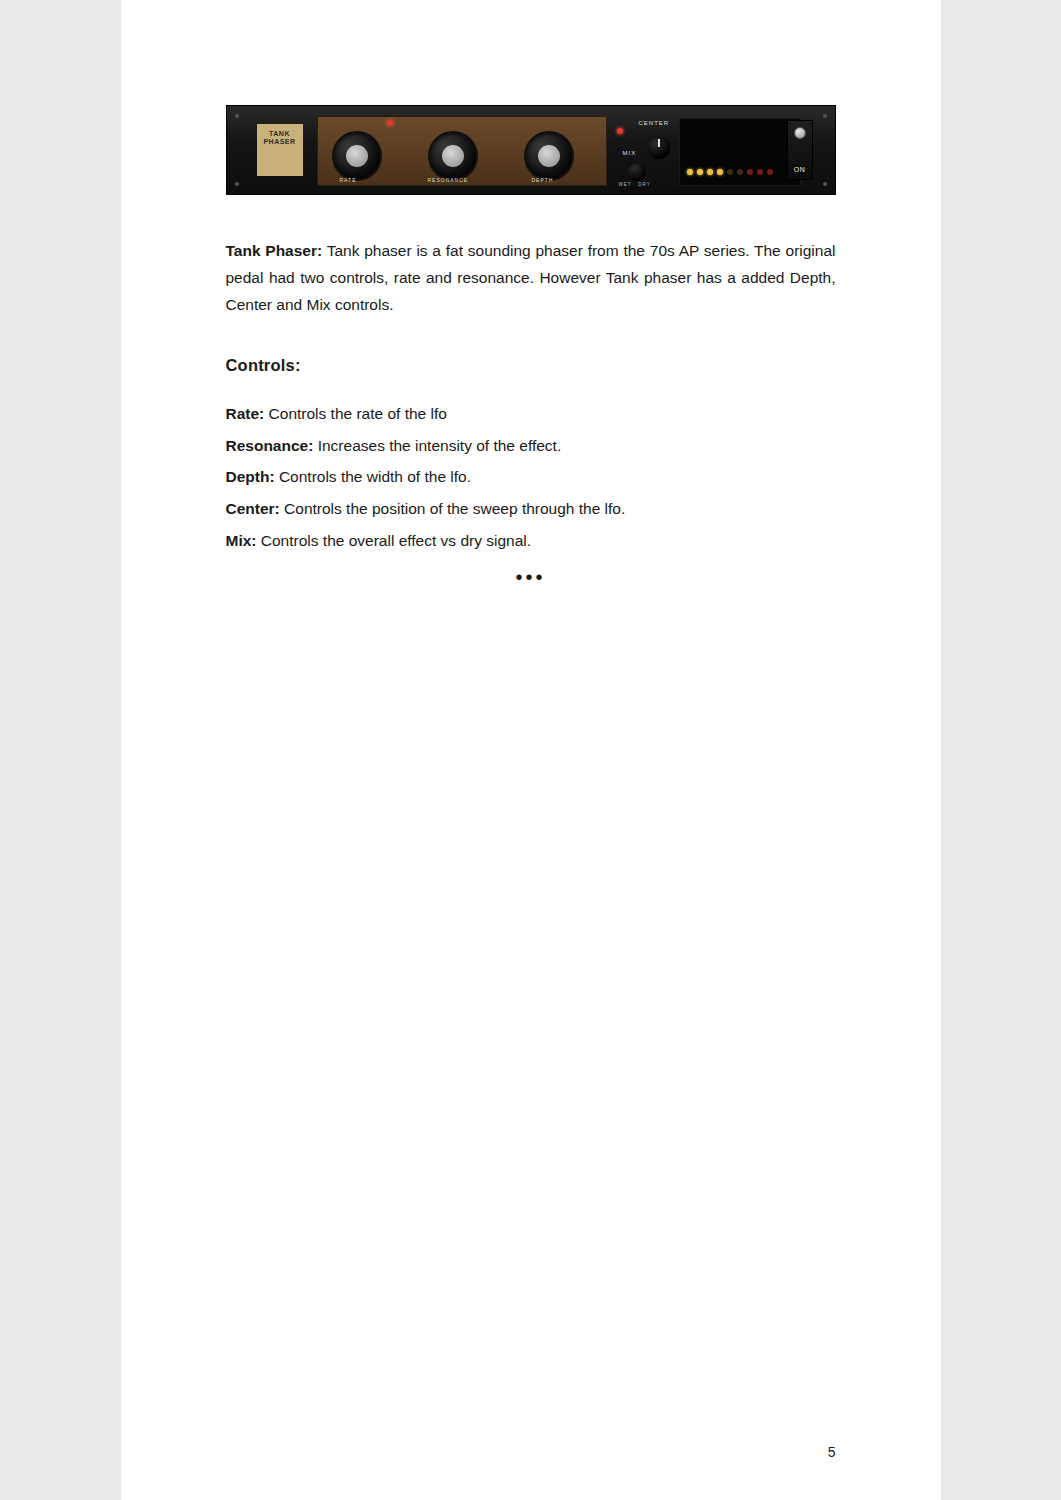TANK
PHASER
RATE
RESONANCE
DEPTH
CENTER
MIX
WET DRY
ON
Tank Phaser: Tank phaser is a fat sounding phaser from the 70s AP series. The original pedal had two controls, rate and resonance. However Tank phaser has a added Depth, Center and Mix controls.
Controls:
Rate: Controls the rate of the lfo
Resonance: Increases the intensity of the effect.
Depth: Controls the width of the lfo.
Center: Controls the position of the sweep through the lfo.
Mix: Controls the overall effect vs dry signal.
•••
5